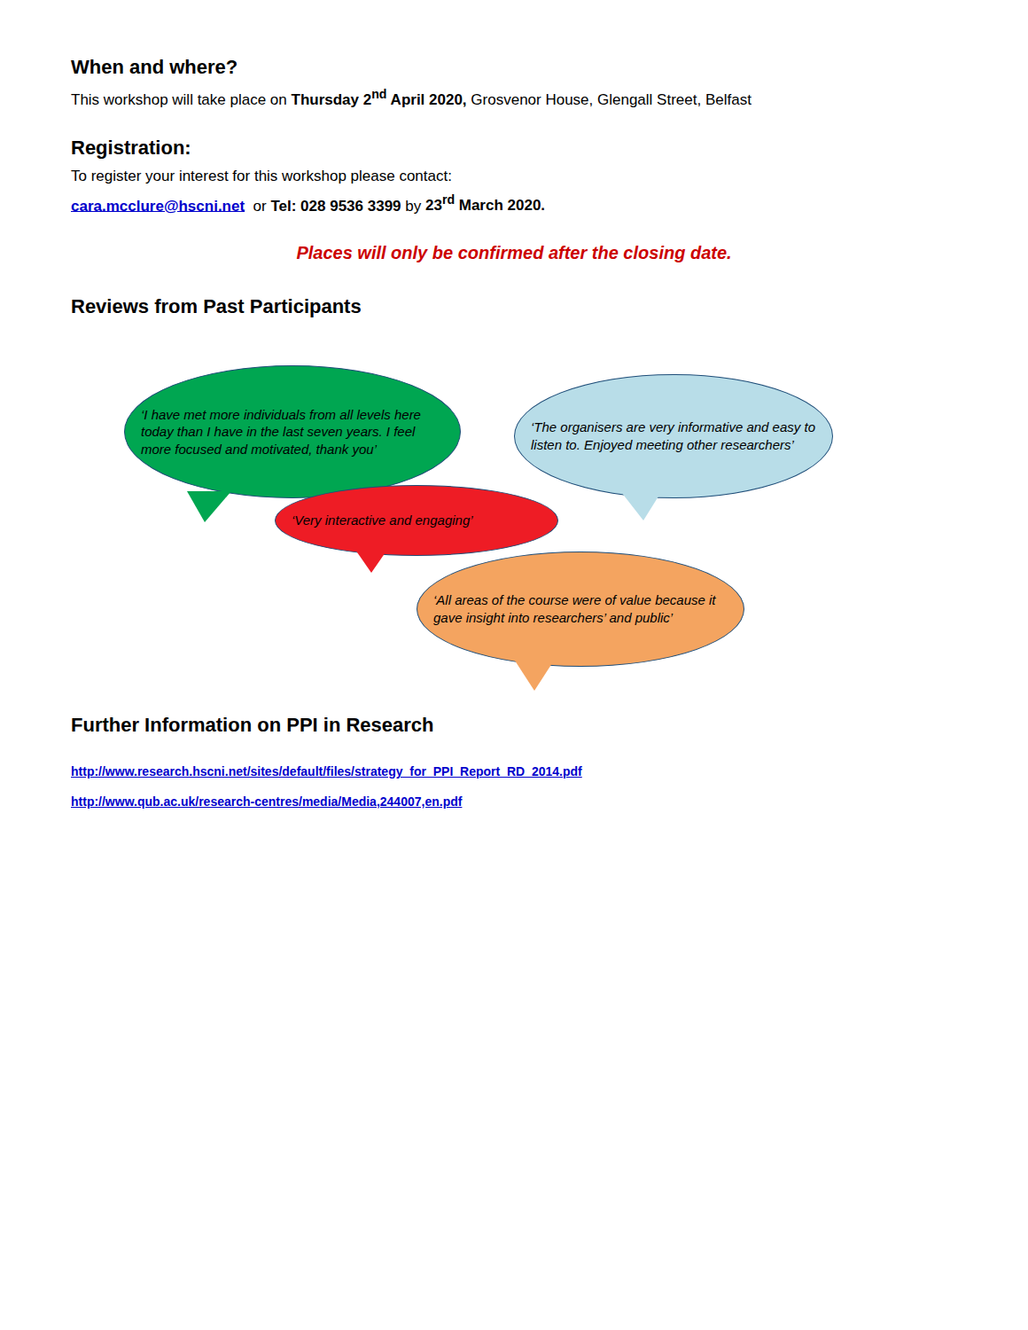When and where?
This workshop will take place on Thursday 2nd April 2020, Grosvenor House, Glengall Street, Belfast
Registration:
To register your interest for this workshop please contact:
cara.mcclure@hscni.net or Tel: 028 9536 3399 by 23rd March 2020.
Places will only be confirmed after the closing date.
Reviews from Past Participants
‘I have met more individuals from all levels here today than I have in the last seven years. I feel more focused and motivated, thank you’
‘The organisers are very informative and easy to listen to. Enjoyed meeting other researchers’
‘Very interactive and engaging’
‘All areas of the course were of value because it gave insight into researchers’ and public’
Further Information on PPI in Research
http://www.research.hscni.net/sites/default/files/strategy_for_PPI_Report_RD_2014.pdf
http://www.qub.ac.uk/research-centres/media/Media,244007,en.pdf